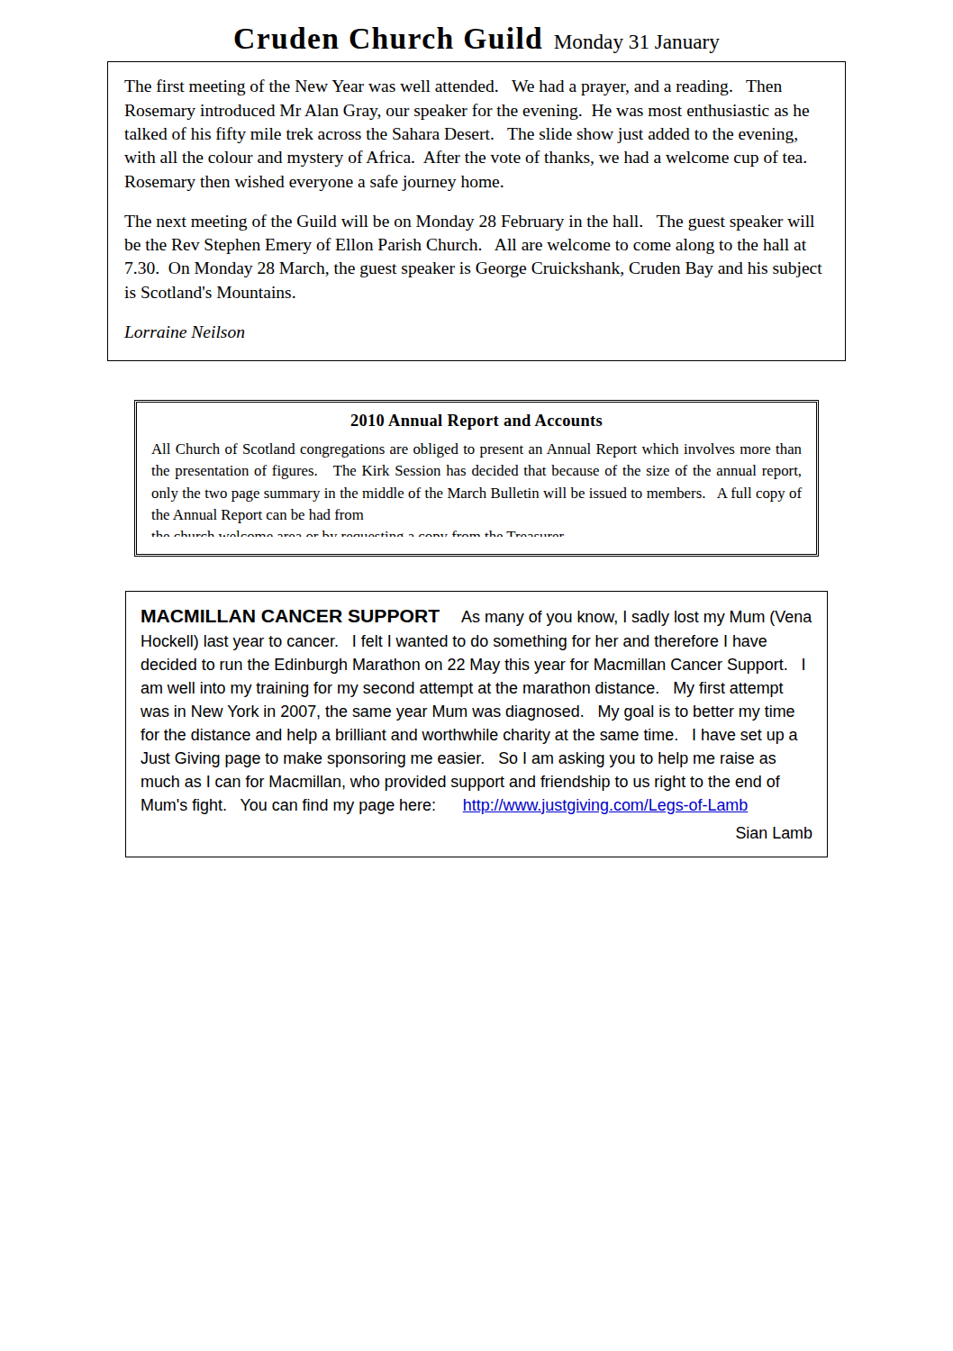Cruden Church Guild
Monday 31 January
The first meeting of the New Year was well attended. We had a prayer, and a reading. Then Rosemary introduced Mr Alan Gray, our speaker for the evening. He was most enthusiastic as he talked of his fifty mile trek across the Sahara Desert. The slide show just added to the evening, with all the colour and mystery of Africa. After the vote of thanks, we had a welcome cup of tea. Rosemary then wished everyone a safe journey home.
The next meeting of the Guild will be on Monday 28 February in the hall. The guest speaker will be the Rev Stephen Emery of Ellon Parish Church. All are welcome to come along to the hall at 7.30. On Monday 28 March, the guest speaker is George Cruickshank, Cruden Bay and his subject is Scotland's Mountains.
Lorraine Neilson
2010 Annual Report and Accounts
All Church of Scotland congregations are obliged to present an Annual Report which involves more than the presentation of figures. The Kirk Session has decided that because of the size of the annual report, only the two page summary in the middle of the March Bulletin will be issued to members. A full copy of the Annual Report can be had from
the church welcome area or by requesting a copy from the Treasurer.
MACMILLAN CANCER SUPPORT
As many of you know, I sadly lost my Mum (Vena Hockell) last year to cancer. I felt I wanted to do something for her and therefore I have decided to run the Edinburgh Marathon on 22 May this year for Macmillan Cancer Support. I am well into my training for my second attempt at the marathon distance. My first attempt was in New York in 2007, the same year Mum was diagnosed. My goal is to better my time for the distance and help a brilliant and worthwhile charity at the same time. I have set up a Just Giving page to make sponsoring me easier. So I am asking you to help me raise as much as I can for Macmillan, who provided support and friendship to us right to the end of Mum's fight. You can find my page here: http://www.justgiving.com/Legs-of-Lamb Sian Lamb